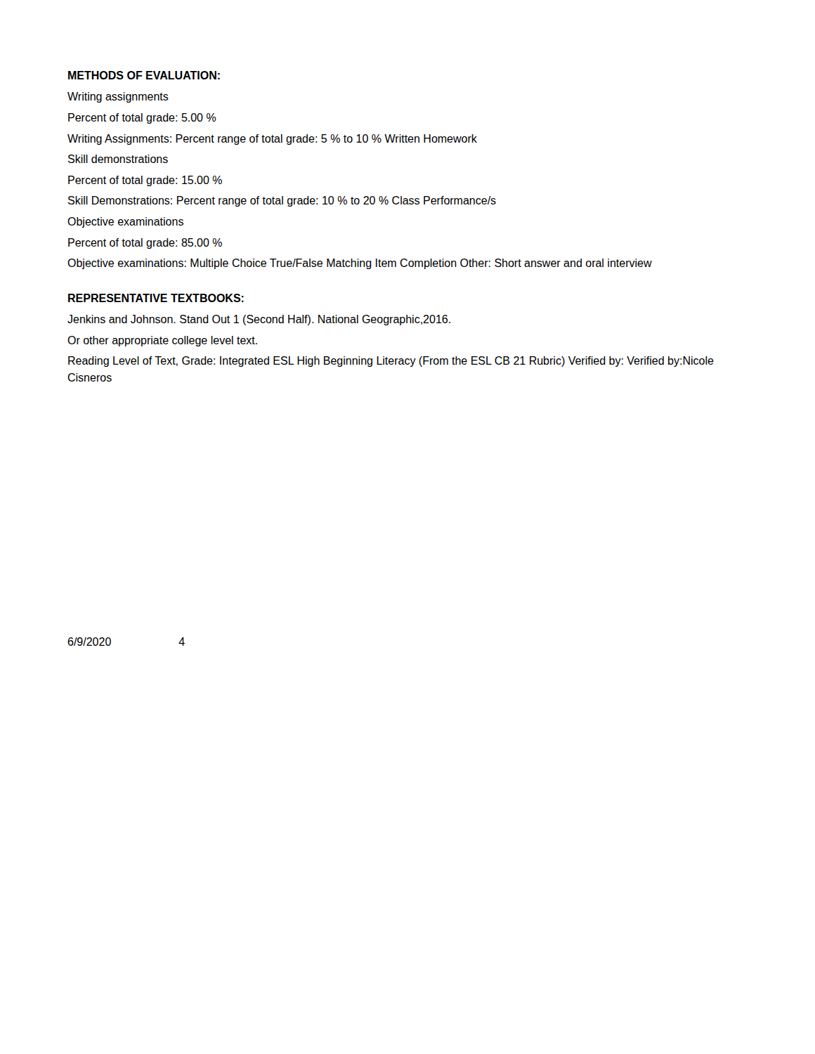METHODS OF EVALUATION:
Writing assignments
Percent of total grade: 5.00 %
Writing Assignments: Percent range of total grade: 5 % to 10 % Written Homework
Skill demonstrations
Percent of total grade: 15.00 %
Skill Demonstrations: Percent range of total grade: 10 % to 20 % Class Performance/s
Objective examinations
Percent of total grade: 85.00 %
Objective examinations: Multiple Choice True/False Matching Item Completion Other: Short answer and oral interview
REPRESENTATIVE TEXTBOOKS:
Jenkins and Johnson. Stand Out 1 (Second Half). National Geographic,2016.
Or other appropriate college level text.
Reading Level of Text, Grade: Integrated ESL High Beginning Literacy (From the ESL CB 21 Rubric) Verified by: Verified by:Nicole Cisneros
6/9/2020 4